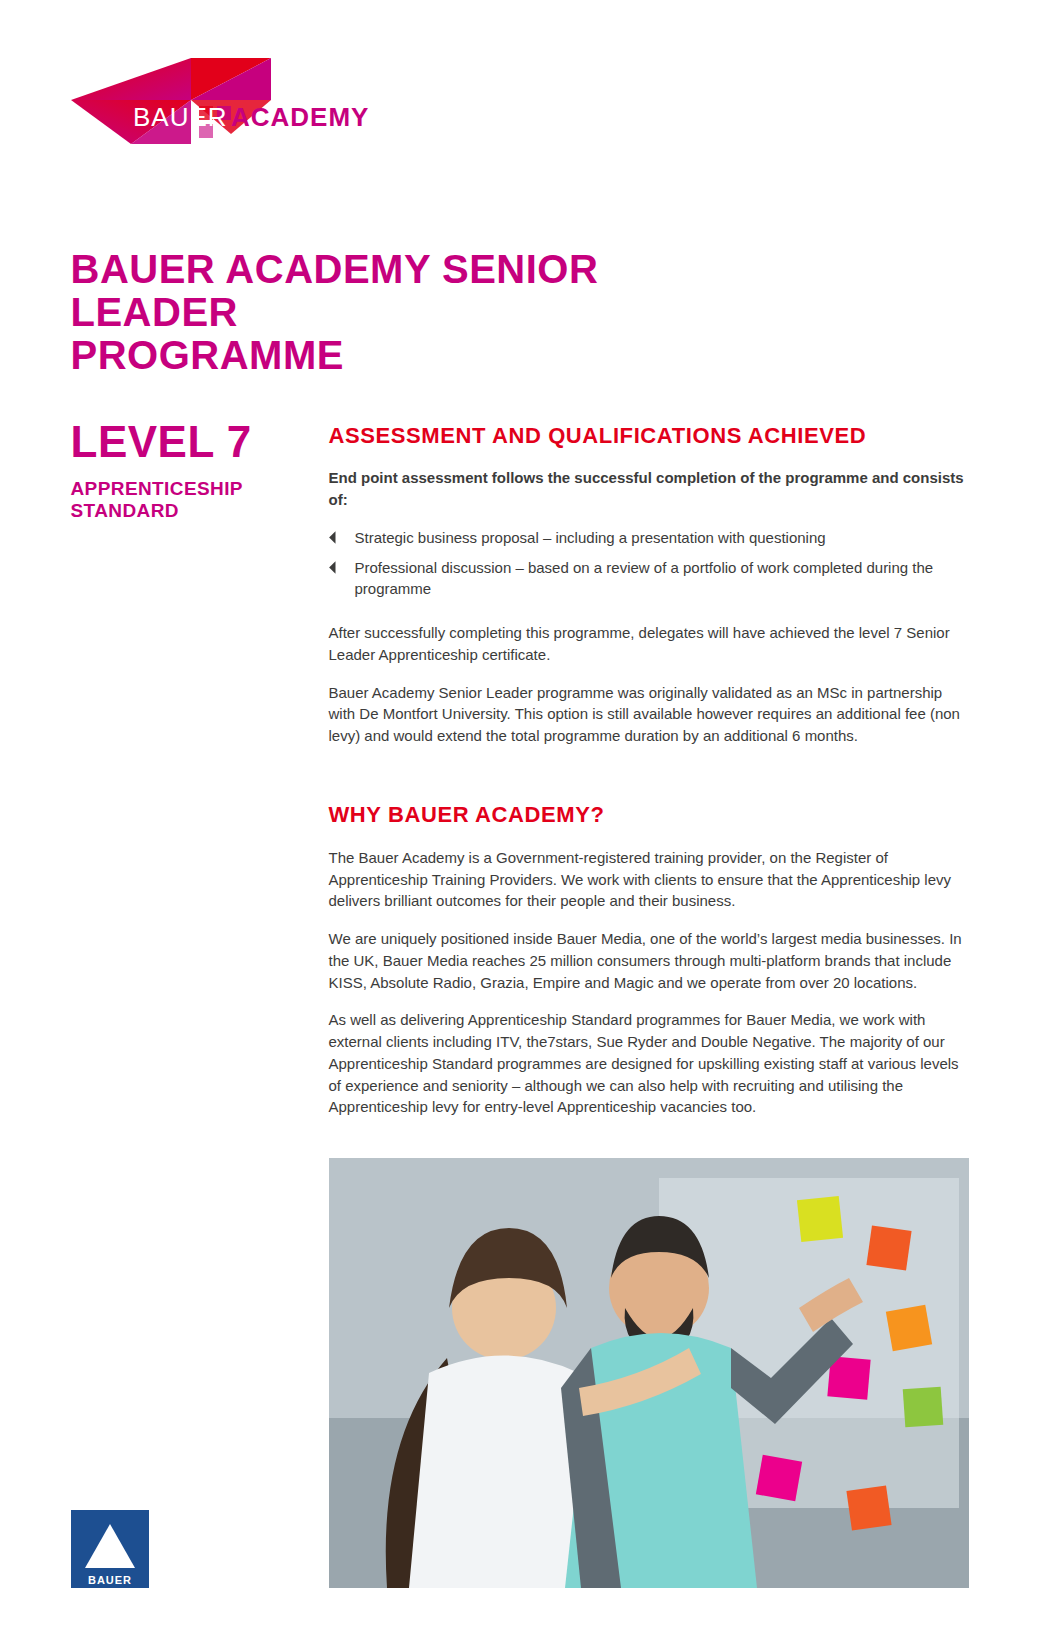BAUER ACADEMY
Bauer Academy Senior Leader
Programme
LEVEL 7
Apprenticeship
Standard
Assessment and qualifications achieved
End point assessment follows the successful completion of the programme and consists of:
Strategic business proposal – including a presentation with questioning
Professional discussion – based on a review of a portfolio of work completed during the programme
After successfully completing this programme, delegates will have achieved the level 7 Senior Leader Apprenticeship certificate.
Bauer Academy Senior Leader programme was originally validated as an MSc in partnership with De Montfort University. This option is still available however requires an additional fee (non levy) and would extend the total programme duration by an additional 6 months.
Why Bauer Academy?
The Bauer Academy is a Government-registered training provider, on the Register of Apprenticeship Training Providers. We work with clients to ensure that the Apprenticeship levy delivers brilliant outcomes for their people and their business.
We are uniquely positioned inside Bauer Media, one of the world’s largest media businesses. In the UK, Bauer Media reaches 25 million consumers through multi-platform brands that include KISS, Absolute Radio, Grazia, Empire and Magic and we operate from over 20 locations.
As well as delivering Apprenticeship Standard programmes for Bauer Media, we work with external clients including ITV, the7stars, Sue Ryder and Double Negative. The majority of our Apprenticeship Standard programmes are designed for upskilling existing staff at various levels of experience and seniority – although we can also help with recruiting and utilising the Apprenticeship levy for entry-level Apprenticeship vacancies too.
BAUER